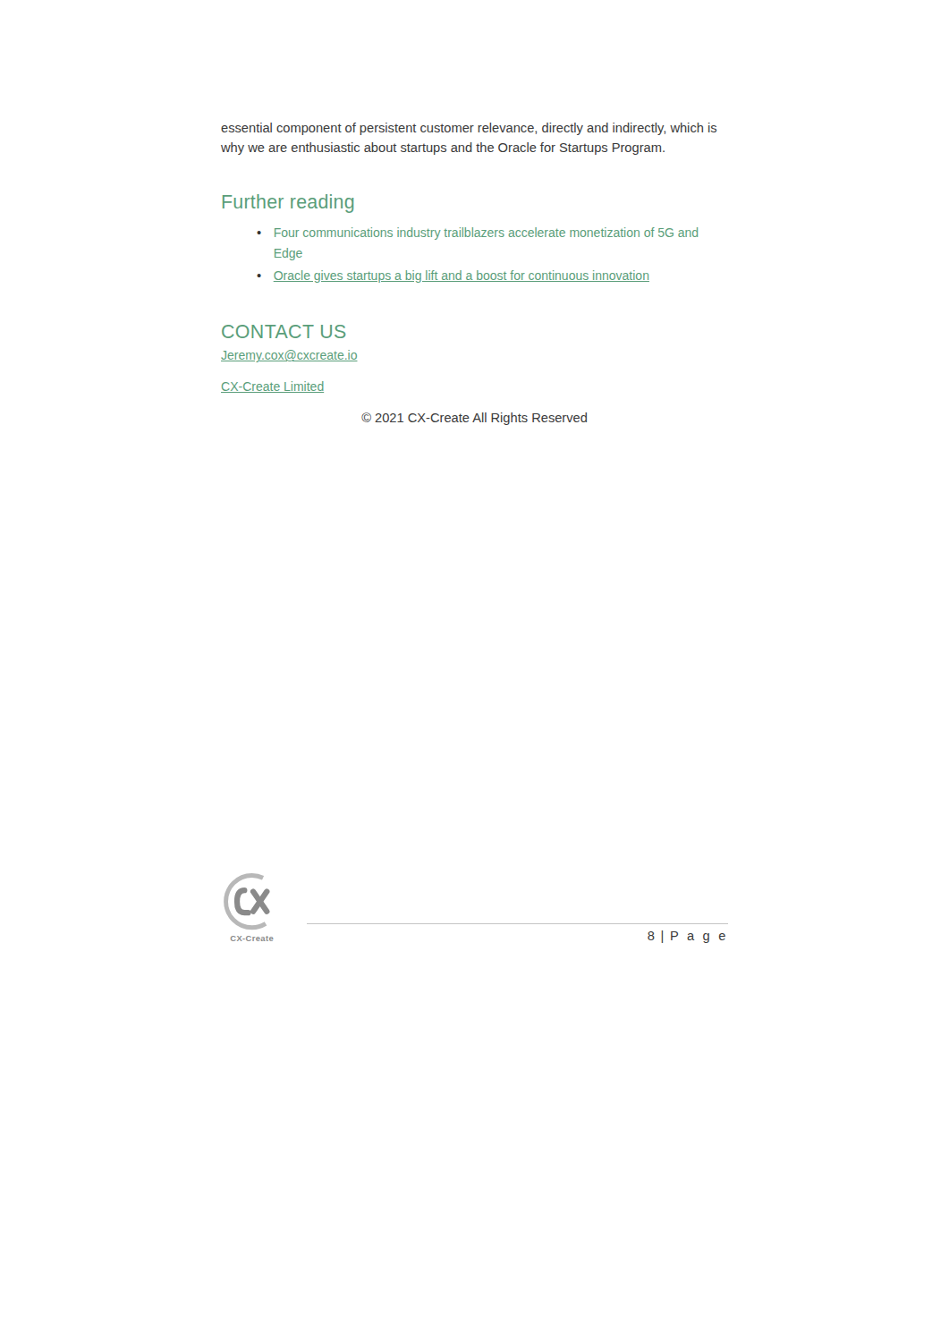essential component of persistent customer relevance, directly and indirectly, which is why we are enthusiastic about startups and the Oracle for Startups Program.
Further reading
Four communications industry trailblazers accelerate monetization of 5G and Edge
Oracle gives startups a big lift and a boost for continuous innovation
CONTACT US
Jeremy.cox@cxcreate.io CX-Create Limited
© 2021 CX-Create All Rights Reserved
CX-Create
8 | P a g e